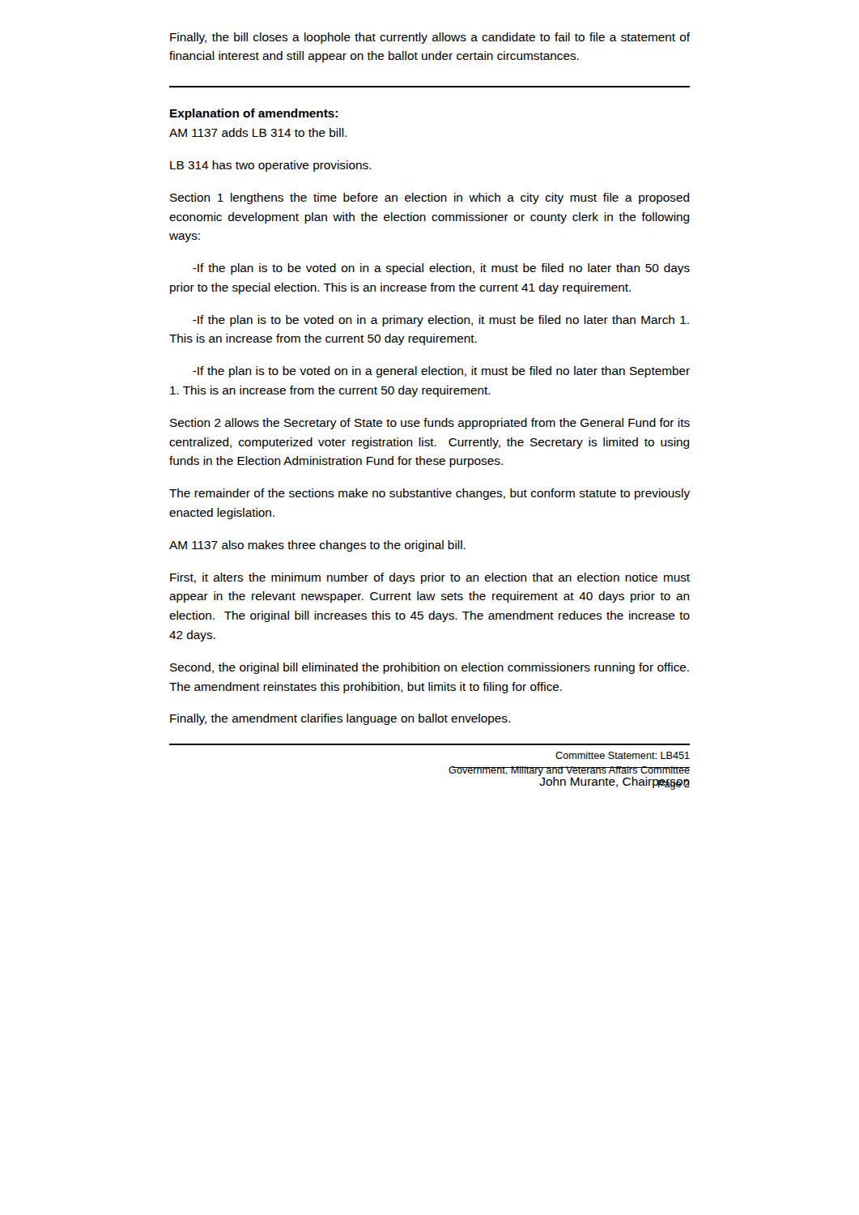Finally, the bill closes a loophole that currently allows a candidate to fail to file a statement of financial interest and still appear on the ballot under certain circumstances.
Explanation of amendments:
AM 1137 adds LB 314 to the bill.
LB 314 has two operative provisions.
Section 1 lengthens the time before an election in which a city city must file a proposed economic development plan with the election commissioner or county clerk in the following ways:
-If the plan is to be voted on in a special election, it must be filed no later than 50 days prior to the special election. This is an increase from the current 41 day requirement.
-If the plan is to be voted on in a primary election, it must be filed no later than March 1. This is an increase from the current 50 day requirement.
-If the plan is to be voted on in a general election, it must be filed no later than September 1. This is an increase from the current 50 day requirement.
Section 2 allows the Secretary of State to use funds appropriated from the General Fund for its centralized, computerized voter registration list. Currently, the Secretary is limited to using funds in the Election Administration Fund for these purposes.
The remainder of the sections make no substantive changes, but conform statute to previously enacted legislation.
AM 1137 also makes three changes to the original bill.
First, it alters the minimum number of days prior to an election that an election notice must appear in the relevant newspaper. Current law sets the requirement at 40 days prior to an election. The original bill increases this to 45 days. The amendment reduces the increase to 42 days.
Second, the original bill eliminated the prohibition on election commissioners running for office. The amendment reinstates this prohibition, but limits it to filing for office.
Finally, the amendment clarifies language on ballot envelopes.
John Murante, Chairperson
Committee Statement: LB451
Government, Military and Veterans Affairs Committee
Page 2